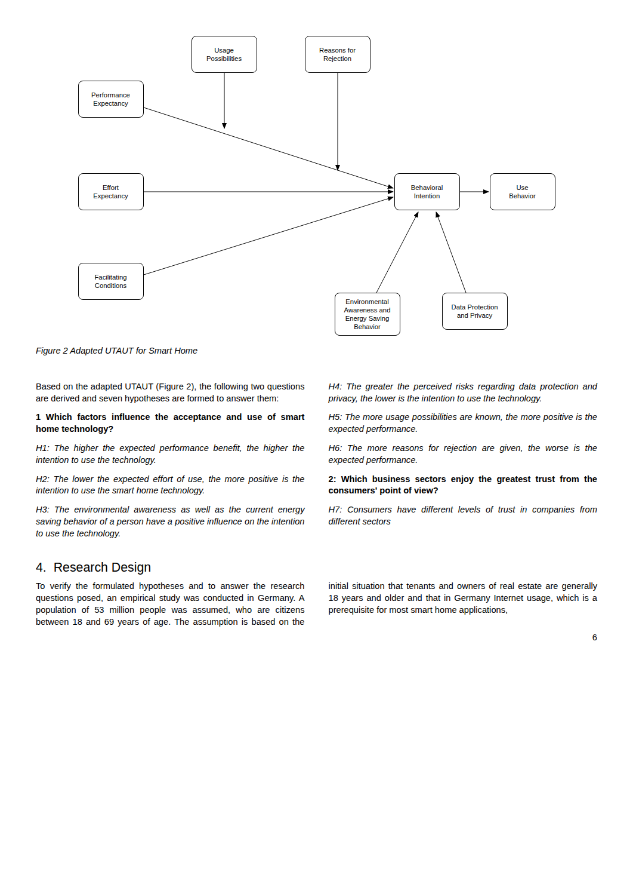Usage
Possibilities
Reasons for
Rejection
Performance
Expectancy
Effort
Expectancy
Facilitating
Conditions
Behavioral
Intention
Use
Behavior
Environmental
Awareness and
Energy Saving
Behavior
Data Protection
and Privacy
Figure 2 Adapted UTAUT for Smart Home
Based on the adapted UTAUT (Figure 2), the following two questions are derived and seven hypotheses are formed to answer them:
1 Which factors influence the acceptance and use of smart home technology?
H1: The higher the expected performance benefit, the higher the intention to use the technology.
H2: The lower the expected effort of use, the more positive is the intention to use the smart home technology.
H3: The environmental awareness as well as the current energy saving behavior of a person have a positive influence on the intention to use the technology.
H4: The greater the perceived risks regarding data protection and privacy, the lower is the intention to use the technology.
H5: The more usage possibilities are known, the more positive is the expected performance.
H6: The more reasons for rejection are given, the worse is the expected performance.
2: Which business sectors enjoy the greatest trust from the consumers' point of view?
H7: Consumers have different levels of trust in companies from different sectors
4. Research Design
To verify the formulated hypotheses and to answer the research questions posed, an empirical study was conducted in Germany. A population of 53 million people was assumed, who are citizens between 18 and 69 years of age. The assumption is based on the initial situation that tenants and owners of real estate are generally 18 years and older and that in Germany Internet usage, which is a prerequisite for most smart home applications,
6